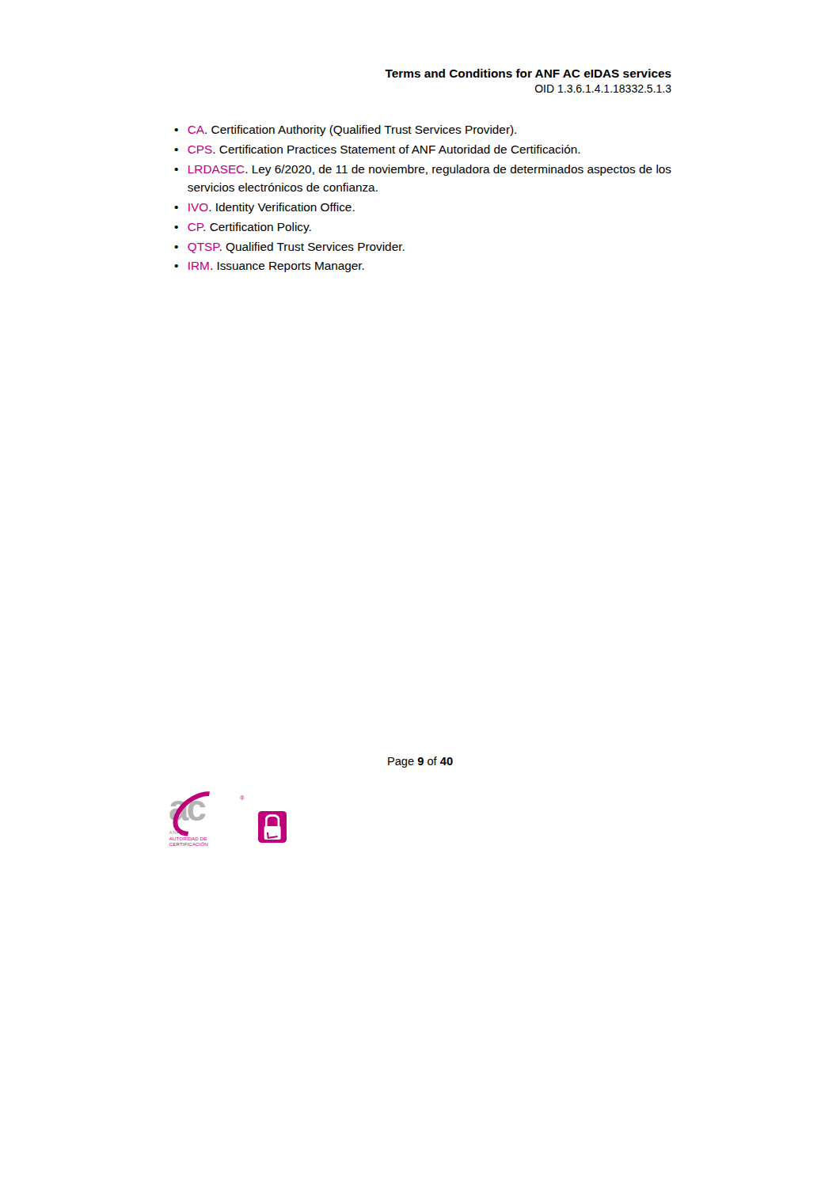Terms and Conditions for ANF AC eIDAS services
OID 1.3.6.1.4.1.18332.5.1.3
CA. Certification Authority (Qualified Trust Services Provider).
CPS. Certification Practices Statement of ANF Autoridad de Certificación.
LRDASEC. Ley 6/2020, de 11 de noviembre, reguladora de determinados aspectos de los servicios electrónicos de confianza.
IVO. Identity Verification Office.
CP. Certification Policy.
QTSP. Qualified Trust Services Provider.
IRM. Issuance Reports Manager.
Page 9 of 40
ac ® ANFAutoridad de
Certificación